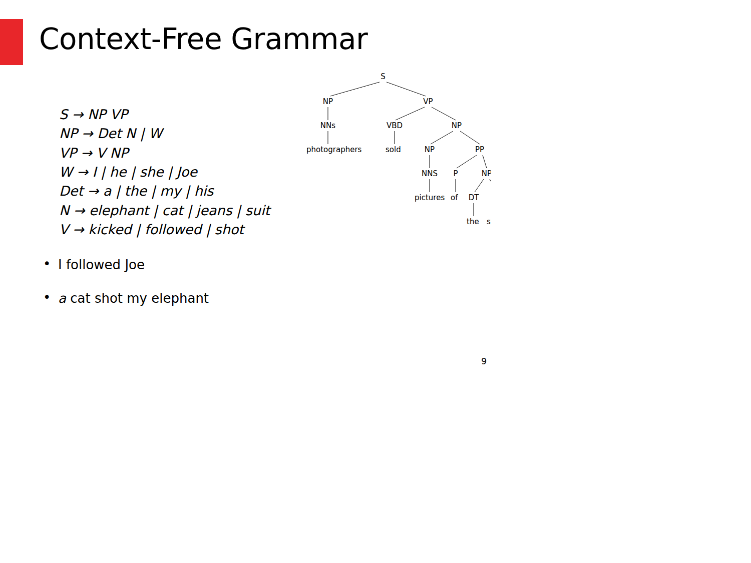Context-Free Grammar
S → NP VP NP → Det N | W VP → V NP W → I | he | she | Joe Det → a | the | my | his N → elephant | cat | jeans | suit V → kicked | followed | shot
I followed Joe
a cat shot my elephant
S NP VP NNs VBD NP photographers sold NP PP NNS P NP pictures of DT NN the starlet
9